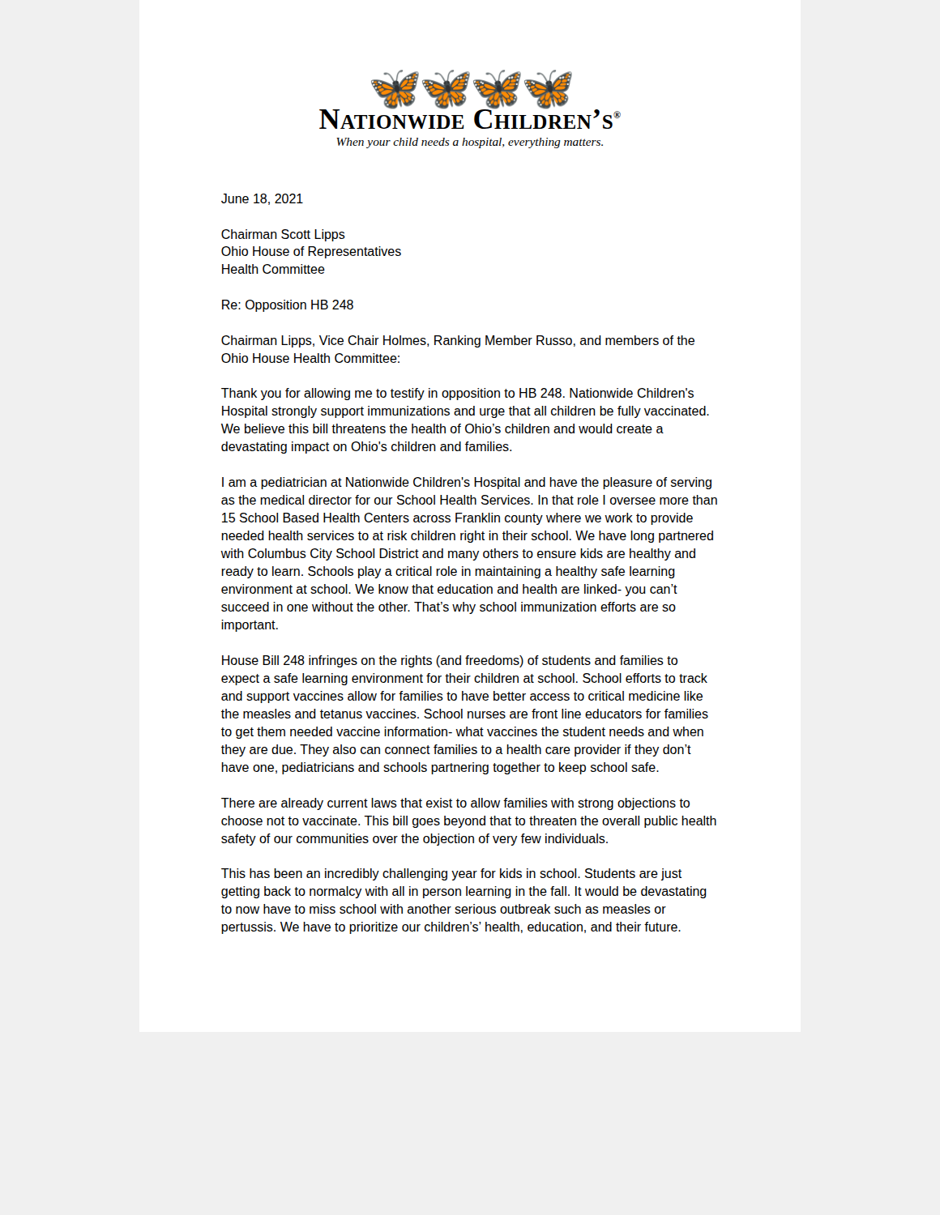🦋🦋🦋🦋 Nationwide Children’s®
When your child needs a hospital, everything matters.
June 18, 2021
Chairman Scott Lipps
Ohio House of Representatives
Health Committee
Re: Opposition HB 248
Chairman Lipps, Vice Chair Holmes, Ranking Member Russo, and members of the Ohio House Health Committee:
Thank you for allowing me to testify in opposition to HB 248. Nationwide Children's Hospital strongly support immunizations and urge that all children be fully vaccinated. We believe this bill threatens the health of Ohio’s children and would create a devastating impact on Ohio's children and families.
I am a pediatrician at Nationwide Children's Hospital and have the pleasure of serving as the medical director for our School Health Services. In that role I oversee more than 15 School Based Health Centers across Franklin county where we work to provide needed health services to at risk children right in their school. We have long partnered with Columbus City School District and many others to ensure kids are healthy and ready to learn. Schools play a critical role in maintaining a healthy safe learning environment at school. We know that education and health are linked- you can’t succeed in one without the other. That’s why school immunization efforts are so important.
House Bill 248 infringes on the rights (and freedoms) of students and families to expect a safe learning environment for their children at school. School efforts to track and support vaccines allow for families to have better access to critical medicine like the measles and tetanus vaccines. School nurses are front line educators for families to get them needed vaccine information- what vaccines the student needs and when they are due. They also can connect families to a health care provider if they don’t have one, pediatricians and schools partnering together to keep school safe.
There are already current laws that exist to allow families with strong objections to choose not to vaccinate. This bill goes beyond that to threaten the overall public health safety of our communities over the objection of very few individuals.
This has been an incredibly challenging year for kids in school. Students are just getting back to normalcy with all in person learning in the fall. It would be devastating to now have to miss school with another serious outbreak such as measles or pertussis. We have to prioritize our children’s’ health, education, and their future.